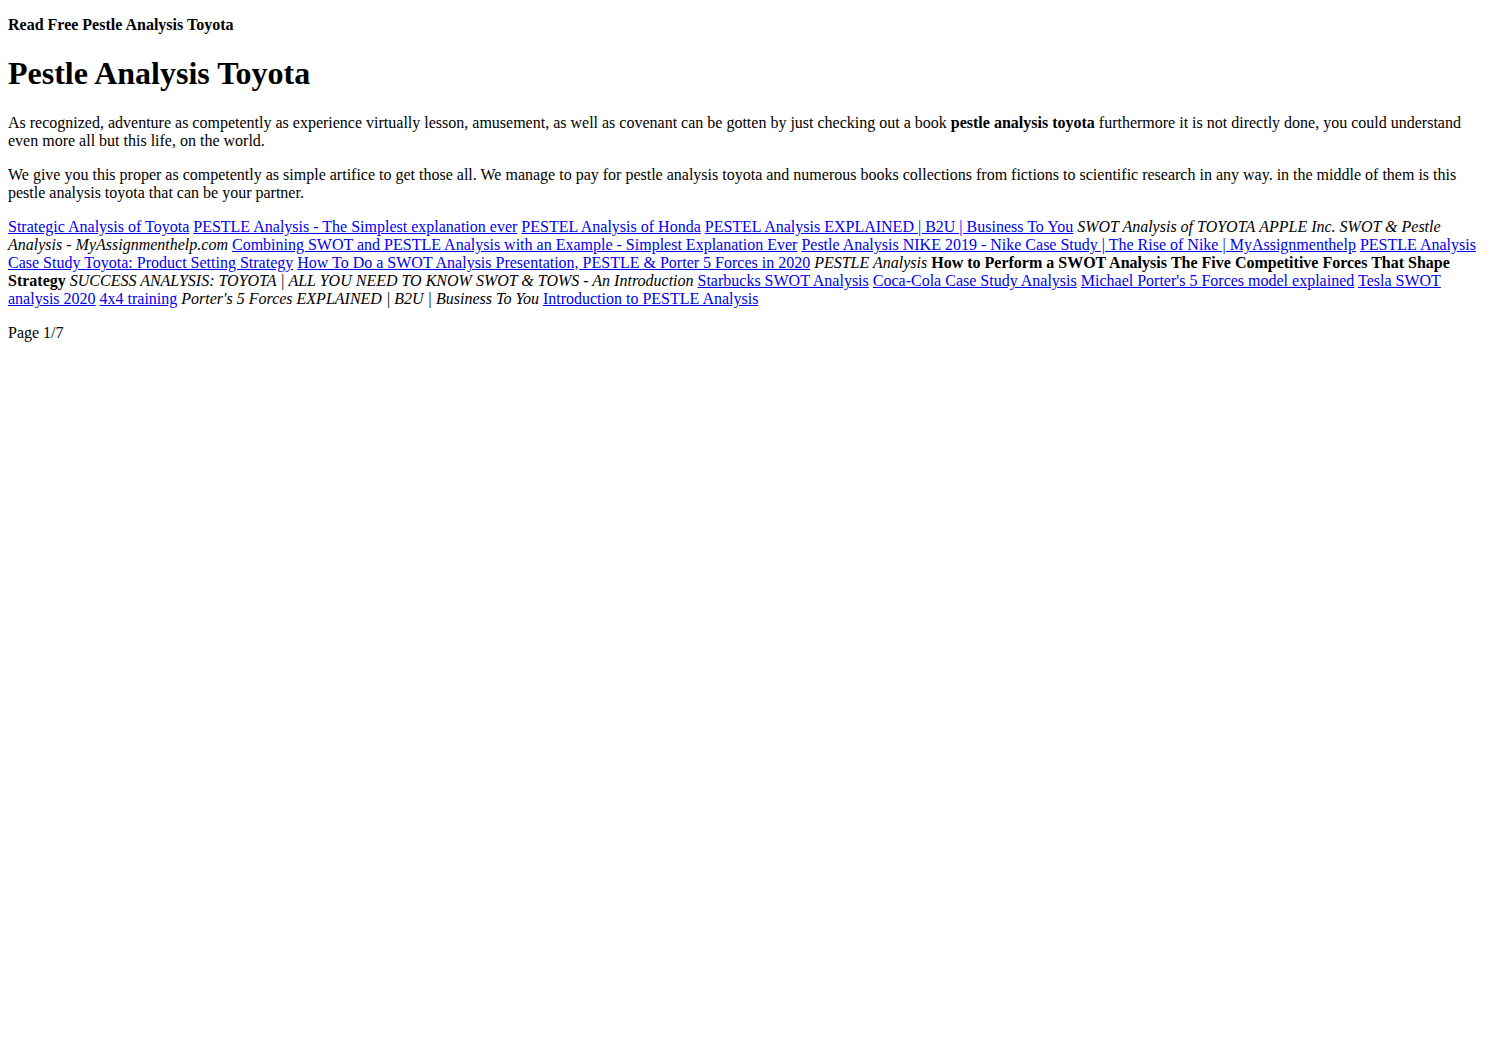Read Free Pestle Analysis Toyota
Pestle Analysis Toyota
As recognized, adventure as competently as experience virtually lesson, amusement, as well as covenant can be gotten by just checking out a book pestle analysis toyota furthermore it is not directly done, you could understand even more all but this life, on the world.
We give you this proper as competently as simple artifice to get those all. We manage to pay for pestle analysis toyota and numerous books collections from fictions to scientific research in any way. in the middle of them is this pestle analysis toyota that can be your partner.
Strategic Analysis of Toyota PESTLE Analysis - The Simplest explanation ever PESTEL Analysis of Honda PESTEL Analysis EXPLAINED | B2U | Business To You SWOT Analysis of TOYOTA APPLE Inc. SWOT & Pestle Analysis - MyAssignmenthelp.com Combining SWOT and PESTLE Analysis with an Example - Simplest Explanation Ever Pestle Analysis NIKE 2019 - Nike Case Study | The Rise of Nike | MyAssignmenthelp PESTLE Analysis Case Study Toyota: Product Setting Strategy How To Do a SWOT Analysis Presentation, PESTLE & Porter 5 Forces in 2020 PESTLE Analysis How to Perform a SWOT Analysis The Five Competitive Forces That Shape Strategy SUCCESS ANALYSIS: TOYOTA | ALL YOU NEED TO KNOW SWOT & TOWS - An Introduction Starbucks SWOT Analysis Coca-Cola Case Study Analysis Michael Porter's 5 Forces model explained Tesla SWOT analysis 2020 4x4 training Porter's 5 Forces EXPLAINED | B2U | Business To You Introduction to PESTLE Analysis
Page 1/7